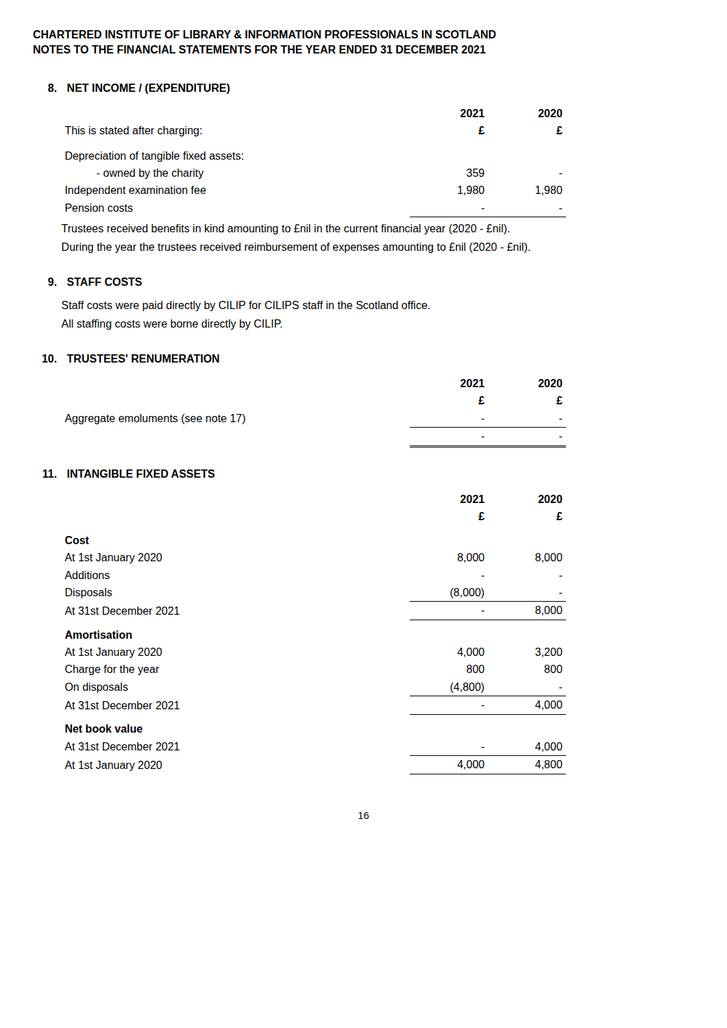CHARTERED INSTITUTE OF LIBRARY & INFORMATION PROFESSIONALS IN SCOTLAND
NOTES TO THE FINANCIAL STATEMENTS FOR THE YEAR ENDED 31 DECEMBER 2021
8. NET INCOME / (EXPENDITURE)
| | 2021 | 2020 |
| This is stated after charging: | £ | £ |
| Depreciation of tangible fixed assets: | | |
| - owned by the charity | 359 | - |
| Independent examination fee | 1,980 | 1,980 |
| Pension costs | - | - |
Trustees received benefits in kind amounting to £nil in the current financial year (2020 - £nil).
During the year the trustees received reimbursement of expenses amounting to £nil (2020 - £nil).
9. STAFF COSTS
Staff costs were paid directly by CILIP for CILIPS staff in the Scotland office.
All staffing costs were borne directly by CILIP.
10. TRUSTEES' RENUMERATION
| | 2021 | 2020 |
| | £ | £ |
| Aggregate emoluments (see note 17) | - | - |
| | - | - |
11. INTANGIBLE FIXED ASSETS
| | 2021 | 2020 |
| | £ | £ |
| Cost | | |
| At 1st January 2020 | 8,000 | 8,000 |
| Additions | - | - |
| Disposals | (8,000) | - |
| At 31st December 2021 | - | 8,000 |
| Amortisation | | |
| At 1st January 2020 | 4,000 | 3,200 |
| Charge for the year | 800 | 800 |
| On disposals | (4,800) | - |
| At 31st December 2021 | - | 4,000 |
| Net book value | | |
| At 31st December 2021 | - | 4,000 |
| At 1st January 2020 | 4,000 | 4,800 |
16